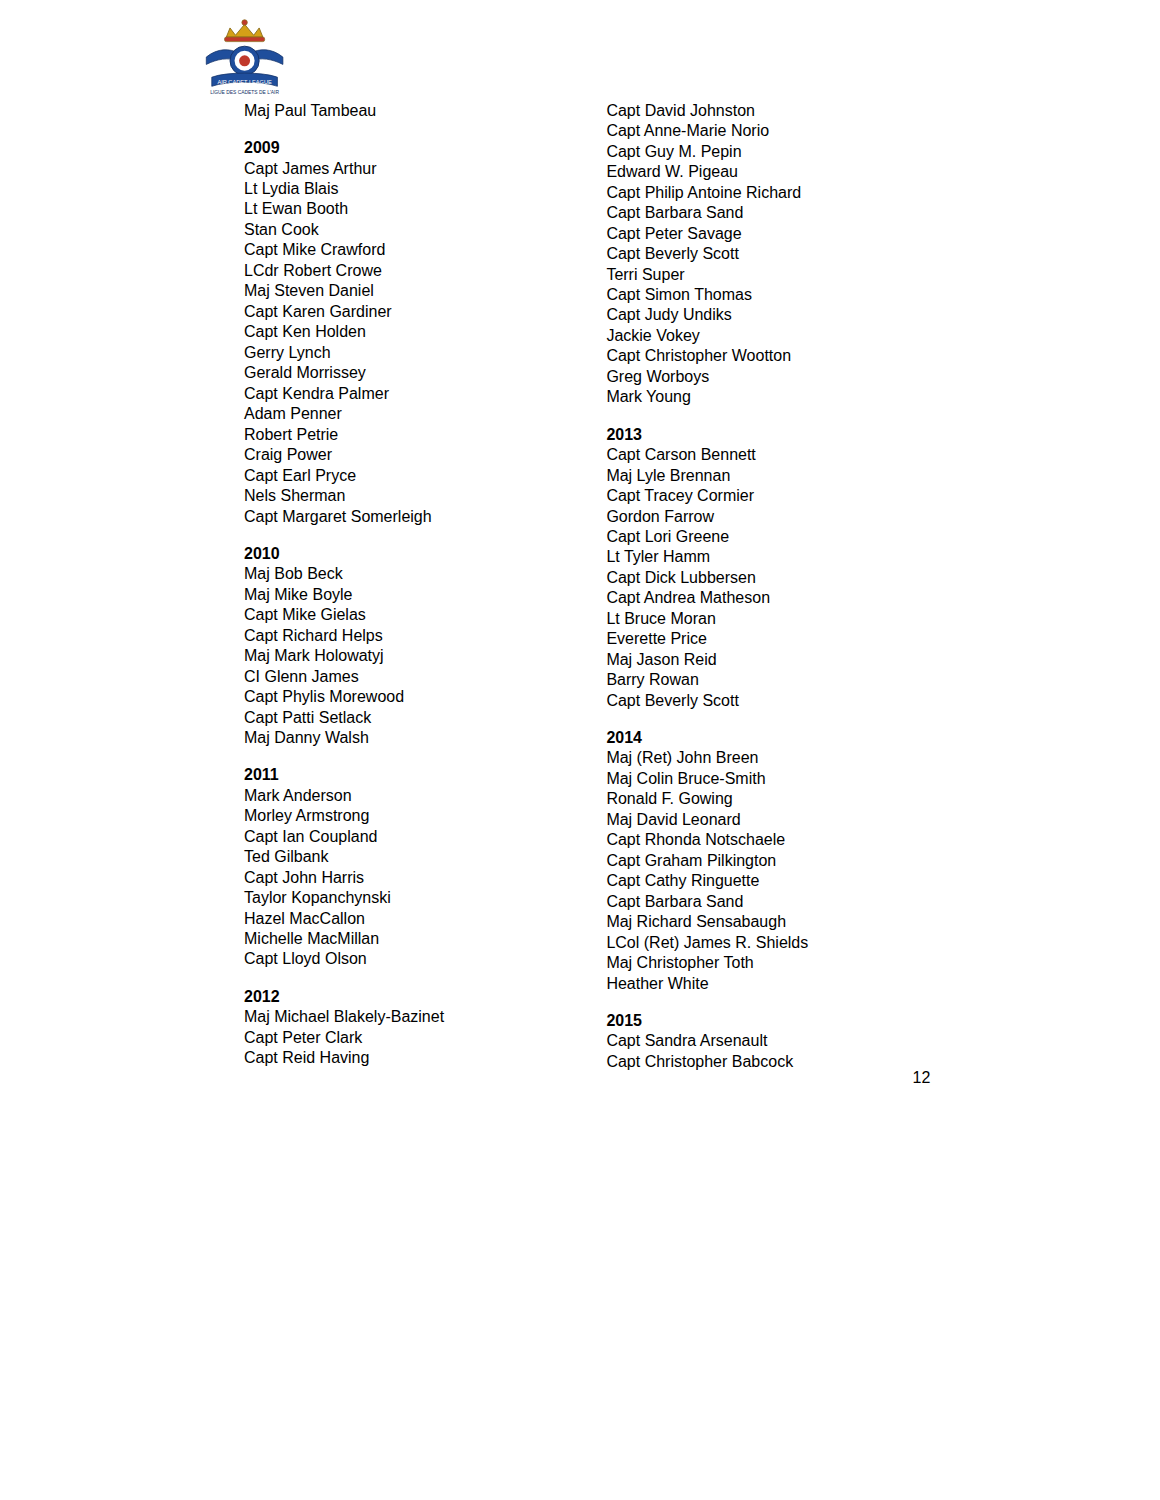AIR CADET LEAGUE LIGUE DES CADETS DE L'AIR
Maj Paul Tambeau
2009
Capt James Arthur
Lt Lydia Blais
Lt Ewan Booth
Stan Cook
Capt Mike Crawford
LCdr Robert Crowe
Maj Steven Daniel
Capt Karen Gardiner
Capt Ken Holden
Gerry Lynch
Gerald Morrissey
Capt Kendra Palmer
Adam Penner
Robert Petrie
Craig Power
Capt Earl Pryce
Nels Sherman
Capt Margaret Somerleigh
2010
Maj Bob Beck
Maj Mike Boyle
Capt Mike Gielas
Capt Richard Helps
Maj Mark Holowatyj
CI Glenn James
Capt Phylis Morewood
Capt Patti Setlack
Maj Danny Walsh
2011
Mark Anderson
Morley Armstrong
Capt Ian Coupland
Ted Gilbank
Capt John Harris
Taylor Kopanchynski
Hazel MacCallon
Michelle MacMillan
Capt Lloyd Olson
2012
Maj Michael Blakely-Bazinet
Capt Peter Clark
Capt Reid Having
Capt David Johnston
Capt Anne-Marie Norio
Capt Guy M. Pepin
Edward W. Pigeau
Capt Philip Antoine Richard
Capt Barbara Sand
Capt Peter Savage
Capt Beverly Scott
Terri Super
Capt Simon Thomas
Capt Judy Undiks
Jackie Vokey
Capt Christopher Wootton
Greg Worboys
Mark Young
2013
Capt Carson Bennett
Maj Lyle Brennan
Capt Tracey Cormier
Gordon Farrow
Capt Lori Greene
Lt Tyler Hamm
Capt Dick Lubbersen
Capt Andrea Matheson
Lt Bruce Moran
Everette Price
Maj Jason Reid
Barry Rowan
Capt Beverly Scott
2014
Maj (Ret) John Breen
Maj Colin Bruce-Smith
Ronald F. Gowing
Maj David Leonard
Capt Rhonda Notschaele
Capt Graham Pilkington
Capt Cathy Ringuette
Capt Barbara Sand
Maj Richard Sensabaugh
LCol (Ret) James R. Shields
Maj Christopher Toth
Heather White
2015
Capt Sandra Arsenault
Capt Christopher Babcock
12